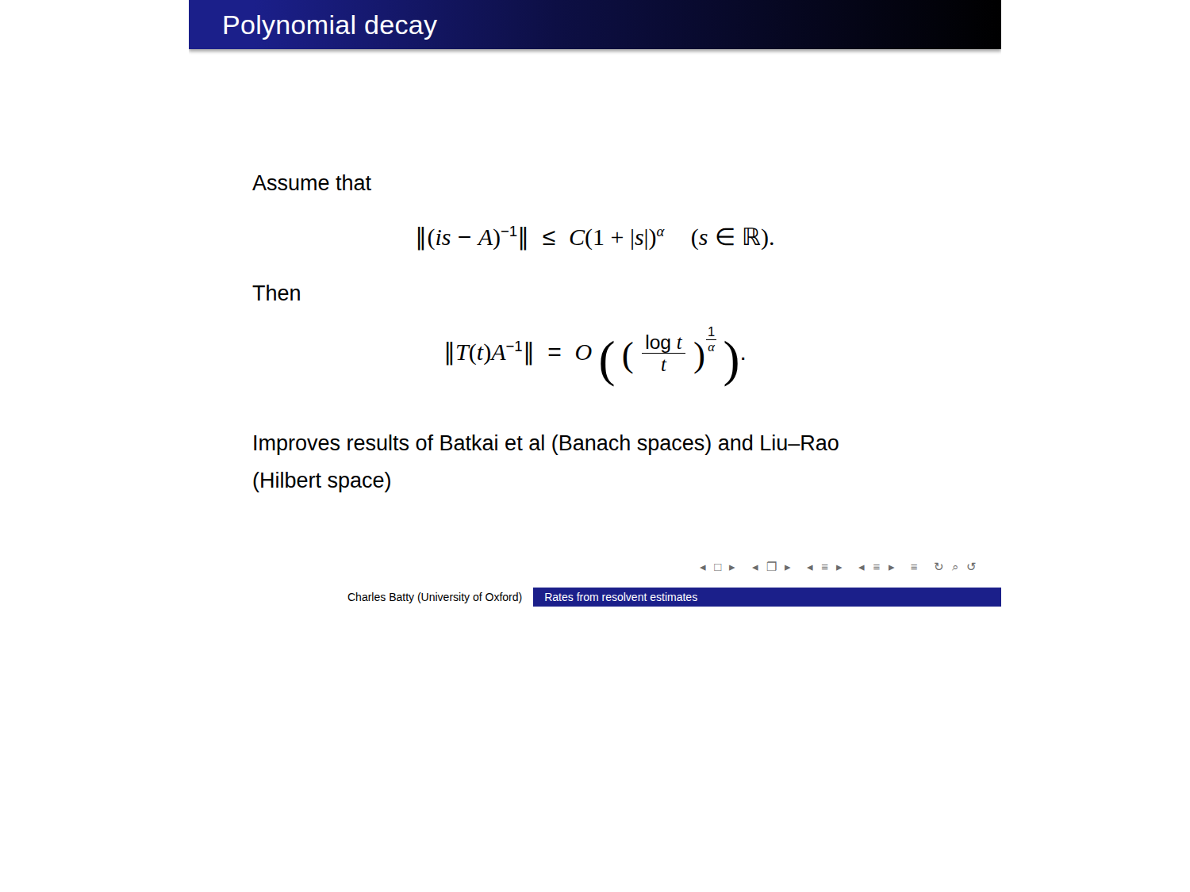Polynomial decay
Assume that
∥(is − A)−1∥ ≤ C(1 + |s|)α (s ∈ ℝ).
Then
∥T(t) A−1∥ = O ( ( log t t ) 1 α ).
Improves results of Batkai et al (Banach spaces) and Liu–Rao
(Hilbert space)
◂ □ ▸ ◂ ❐ ▸ ◂ ≡ ▸ ◂ ≡ ▸ ≡ ↻ ⌕ ↺
Charles Batty (University of Oxford)
Rates from resolvent estimates